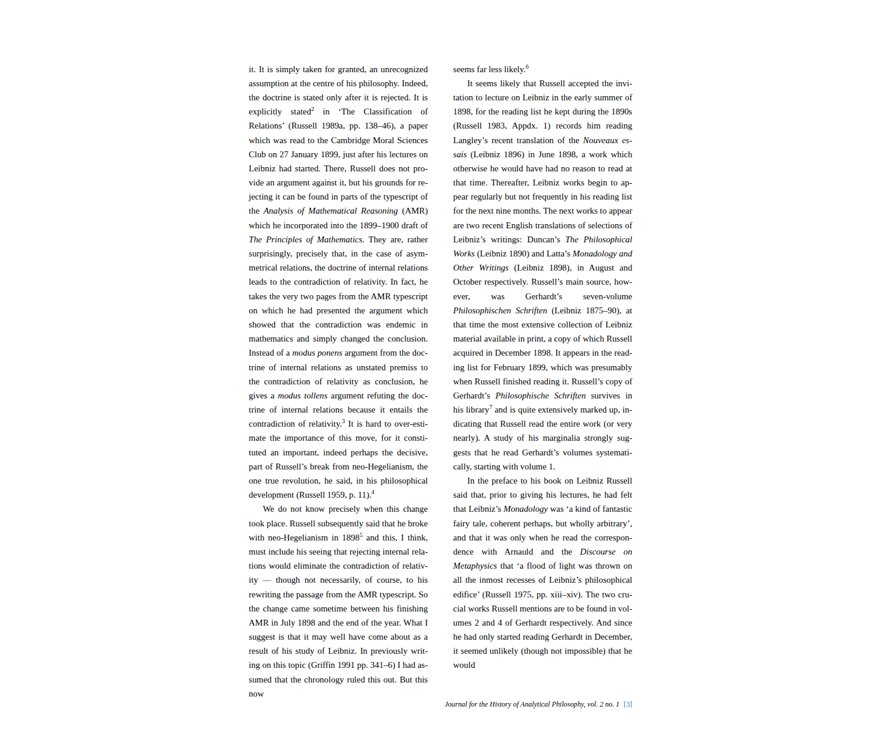it. It is simply taken for granted, an unrecognized assumption at the centre of his philosophy. Indeed, the doctrine is stated only after it is rejected. It is explicitly stated2 in ‘The Classification of Relations’ (Russell 1989a, pp. 138–46), a paper which was read to the Cambridge Moral Sciences Club on 27 January 1899, just after his lectures on Leibniz had started. There, Russell does not provide an argument against it, but his grounds for rejecting it can be found in parts of the typescript of the Analysis of Mathematical Reasoning (AMR) which he incorporated into the 1899–1900 draft of The Principles of Mathematics. They are, rather surprisingly, precisely that, in the case of asymmetrical relations, the doctrine of internal relations leads to the contradiction of relativity. In fact, he takes the very two pages from the AMR typescript on which he had presented the argument which showed that the contradiction was endemic in mathematics and simply changed the conclusion. Instead of a modus ponens argument from the doctrine of internal relations as unstated premiss to the contradiction of relativity as conclusion, he gives a modus tollens argument refuting the doctrine of internal relations because it entails the contradiction of relativity.3 It is hard to over-estimate the importance of this move, for it constituted an important, indeed perhaps the decisive, part of Russell’s break from neo-Hegelianism, the one true revolution, he said, in his philosophical development (Russell 1959, p. 11).4
We do not know precisely when this change took place. Russell subsequently said that he broke with neo-Hegelianism in 18985 and this, I think, must include his seeing that rejecting internal relations would eliminate the contradiction of relativity — though not necessarily, of course, to his rewriting the passage from the AMR typescript. So the change came sometime between his finishing AMR in July 1898 and the end of the year. What I suggest is that it may well have come about as a result of his study of Leibniz. In previously writing on this topic (Griffin 1991 pp. 341–6) I had assumed that the chronology ruled this out. But this now
seems far less likely.6
It seems likely that Russell accepted the invitation to lecture on Leibniz in the early summer of 1898, for the reading list he kept during the 1890s (Russell 1983, Appdx. 1) records him reading Langley’s recent translation of the Nouveaux essais (Leibniz 1896) in June 1898, a work which otherwise he would have had no reason to read at that time. Thereafter, Leibniz works begin to appear regularly but not frequently in his reading list for the next nine months. The next works to appear are two recent English translations of selections of Leibniz’s writings: Duncan’s The Philosophical Works (Leibniz 1890) and Latta’s Monadology and Other Writings (Leibniz 1898), in August and October respectively. Russell’s main source, however, was Gerhardt’s seven-volume Philosophischen Schriften (Leibniz 1875–90), at that time the most extensive collection of Leibniz material available in print, a copy of which Russell acquired in December 1898. It appears in the reading list for February 1899, which was presumably when Russell finished reading it. Russell’s copy of Gerhardt’s Philosophische Schriften survives in his library7 and is quite extensively marked up, indicating that Russell read the entire work (or very nearly). A study of his marginalia strongly suggests that he read Gerhardt’s volumes systematically, starting with volume 1.
In the preface to his book on Leibniz Russell said that, prior to giving his lectures, he had felt that Leibniz’s Monadology was ‘a kind of fantastic fairy tale, coherent perhaps, but wholly arbitrary’, and that it was only when he read the correspondence with Arnauld and the Discourse on Metaphysics that ‘a flood of light was thrown on all the inmost recesses of Leibniz’s philosophical edifice’ (Russell 1975, pp. xiii–xiv). The two crucial works Russell mentions are to be found in volumes 2 and 4 of Gerhardt respectively. And since he had only started reading Gerhardt in December, it seemed unlikely (though not impossible) that he would
Journal for the History of Analytical Philosophy, vol. 2 no. 1[3]